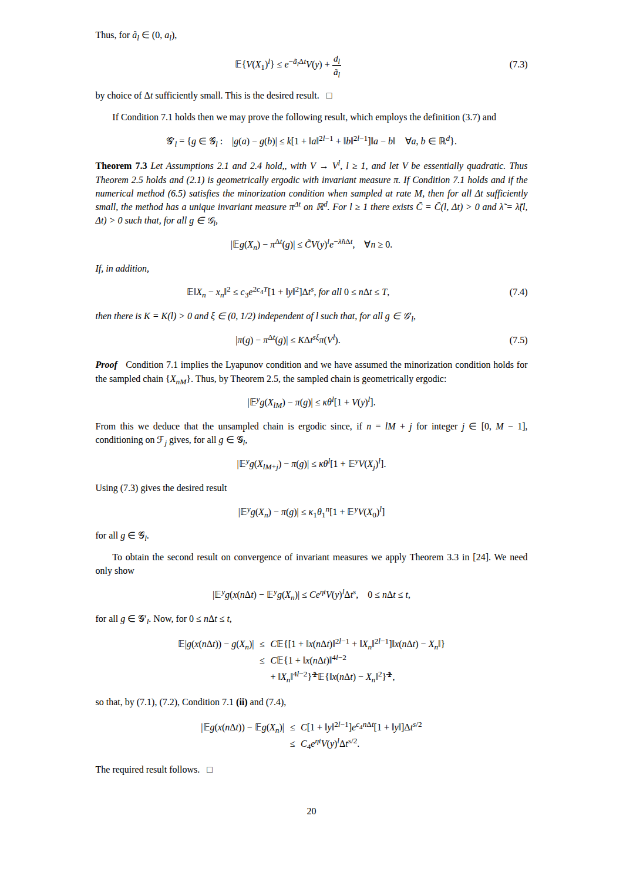Thus, for ãl ∈ (0, al),
𝔼{V(X1)l} ≤ e−ãl ΔtV(y) + dl ãl
(7.3)
by choice of Δt sufficiently small. This is the desired result. □
If Condition 7.1 holds then we may prove the following result, which employs the definition (3.7) and
𝒢′l = {g ∈ 𝒢l : |g(a) − g(b)| ≤ k[1 + ‖a‖2l−1 + ‖b‖2l−1]‖a − b‖ ∀a, b ∈ ℝd}.
Theorem 7.3 Let Assumptions 2.1 and 2.4 hold,, with V → Vl, l ≥ 1, and let V be essentially quadratic. Thus Theorem 2.5 holds and (2.1) is geometrically ergodic with invariant measure π. If Condition 7.1 holds and if the numerical method (6.5) satisfies the minorization condition when sampled at rate M, then for all Δt sufficiently small, the method has a unique invariant measure πΔt on ℝd. For l ≥ 1 there exists C̃ = C̃(l, Δt) > 0 and λ̃ = λ̃(l, Δt) > 0 such that, for all g ∈ 𝒢l,
|𝔼g(Xn) − πΔt(g)| ≤ C̃V(y)le−λ̃n Δt, ∀n ≥ 0.
If, in addition,
𝔼‖Xn − xn‖2 ≤ c3e2c4T[1 + ‖y‖2]Δts, for all 0 ≤ n Δt ≤ T,
(7.4)
then there is K = K(l) > 0 and ξ ∈ (0, 1/2) independent of l such that, for all g ∈ 𝒢′l,
|π(g) − πΔt(g)| ≤ KΔtsξπ(Vl).
(7.5)
Proof Condition 7.1 implies the Lyapunov condition and we have assumed the minorization condition holds for the sampled chain {XnM}. Thus, by Theorem 2.5, the sampled chain is geometrically ergodic:
|𝔼yg(XlM) − π(g)| ≤ κθl[1 + V(y)l].
From this we deduce that the unsampled chain is ergodic since, if n = lM + j for integer j ∈ [0, M − 1], conditioning on ℱj gives, for all g ∈ 𝒢l,
|𝔼yg(XlM+j) − π(g)| ≤ κθl[1 + 𝔼yV(Xj)l].
Using (7.3) gives the desired result
|𝔼yg(Xn) − π(g)| ≤ κ1θ1n[1 + 𝔼yV(X0)l]
for all g ∈ 𝒢l.
To obtain the second result on convergence of invariant measures we apply Theorem 3.3 in [24]. We need only show
|𝔼yg(x(n Δt) − 𝔼yg(Xn)| ≤ CeηtV(y)lΔts, 0 ≤ n Δt ≤ t,
for all g ∈ 𝒢′l. Now, for 0 ≤ n Δt ≤ t,
| 𝔼/ g ( x ( n Δ t )) − g ( X n )/ | ≤ | C 𝔼{[1 + ‖ x ( n Δ t )‖ 2 l −1 + ‖ X n ‖ 2 l −1 ]‖ x ( n Δ t ) − X n ‖} |
| | ≤ | C 𝔼{1 + ‖ x ( n Δ t )‖ 4 l −2 |
| | | + ‖ X n ‖ 4 l −2 } 1 2 𝔼{‖ x ( n Δ t ) − X n ‖ 2 } 1 2 , |
so that, by (7.1), (7.2), Condition 7.1 (ii) and (7.4),
| /𝔼 g ( x ( n Δ t )) − 𝔼 g ( X n )/ | ≤ | C [1 + ‖ y ‖ 2 l −1 ] e c 4 n Δ t [1 + ‖ y ‖]Δ t s /2 |
| | ≤ | C 4 e ηt V ( y ) l Δ t s /2 . |
The required result follows. □
20